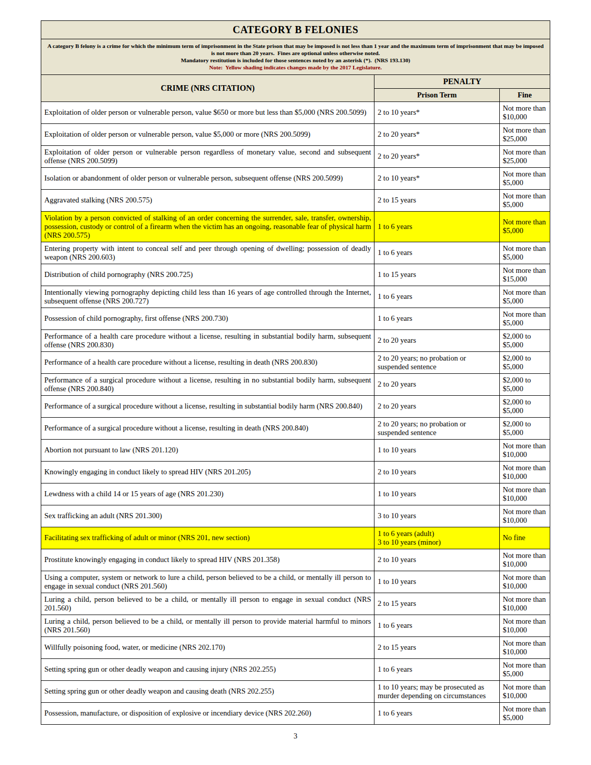| CATEGORY B FELONIES |
| A category B felony is a crime for which the minimum term of imprisonment in the State prison that may be imposed is not less than 1 year and the maximum term of imprisonment that may be imposed is not more than 20 years. Fines are optional unless otherwise noted. Mandatory restitution is included for those sentences noted by an asterisk (*). (NRS 193.130) Note: Yellow shading indicates changes made by the 2017 Legislature. |
| CRIME (NRS CITATION) | PENALTY |
| Prison Term | Fine |
| Exploitation of older person or vulnerable person, value $650 or more but less than $5,000 (NRS 200.5099) | 2 to 10 years* | Not more than $10,000 |
| Exploitation of older person or vulnerable person, value $5,000 or more (NRS 200.5099) | 2 to 20 years* | Not more than $25,000 |
| Exploitation of older person or vulnerable person regardless of monetary value, second and subsequent offense (NRS 200.5099) | 2 to 20 years* | Not more than $25,000 |
| Isolation or abandonment of older person or vulnerable person, subsequent offense (NRS 200.5099) | 2 to 10 years* | Not more than $5,000 |
| Aggravated stalking (NRS 200.575) | 2 to 15 years | Not more than $5,000 |
| Violation by a person convicted of stalking of an order concerning the surrender, sale, transfer, ownership, possession, custody or control of a firearm when the victim has an ongoing, reasonable fear of physical harm (NRS 200.575) | 1 to 6 years | Not more than $5,000 |
| Entering property with intent to conceal self and peer through opening of dwelling; possession of deadly weapon (NRS 200.603) | 1 to 6 years | Not more than $5,000 |
| Distribution of child pornography (NRS 200.725) | 1 to 15 years | Not more than $15,000 |
| Intentionally viewing pornography depicting child less than 16 years of age controlled through the Internet, subsequent offense (NRS 200.727) | 1 to 6 years | Not more than $5,000 |
| Possession of child pornography, first offense (NRS 200.730) | 1 to 6 years | Not more than $5,000 |
| Performance of a health care procedure without a license, resulting in substantial bodily harm, subsequent offense (NRS 200.830) | 2 to 20 years | $2,000 to $5,000 |
| Performance of a health care procedure without a license, resulting in death (NRS 200.830) | 2 to 20 years; no probation or suspended sentence | $2,000 to $5,000 |
| Performance of a surgical procedure without a license, resulting in no substantial bodily harm, subsequent offense (NRS 200.840) | 2 to 20 years | $2,000 to $5,000 |
| Performance of a surgical procedure without a license, resulting in substantial bodily harm (NRS 200.840) | 2 to 20 years | $2,000 to $5,000 |
| Performance of a surgical procedure without a license, resulting in death (NRS 200.840) | 2 to 20 years; no probation or suspended sentence | $2,000 to $5,000 |
| Abortion not pursuant to law (NRS 201.120) | 1 to 10 years | Not more than $10,000 |
| Knowingly engaging in conduct likely to spread HIV (NRS 201.205) | 2 to 10 years | Not more than $10,000 |
| Lewdness with a child 14 or 15 years of age (NRS 201.230) | 1 to 10 years | Not more than $10,000 |
| Sex trafficking an adult (NRS 201.300) | 3 to 10 years | Not more than $10,000 |
| Facilitating sex trafficking of adult or minor (NRS 201, new section) | 1 to 6 years (adult) 3 to 10 years (minor) | No fine |
| Prostitute knowingly engaging in conduct likely to spread HIV (NRS 201.358) | 2 to 10 years | Not more than $10,000 |
| Using a computer, system or network to lure a child, person believed to be a child, or mentally ill person to engage in sexual conduct (NRS 201.560) | 1 to 10 years | Not more than $10,000 |
| Luring a child, person believed to be a child, or mentally ill person to engage in sexual conduct (NRS 201.560) | 2 to 15 years | Not more than $10,000 |
| Luring a child, person believed to be a child, or mentally ill person to provide material harmful to minors (NRS 201.560) | 1 to 6 years | Not more than $10,000 |
| Willfully poisoning food, water, or medicine (NRS 202.170) | 2 to 15 years | Not more than $10,000 |
| Setting spring gun or other deadly weapon and causing injury (NRS 202.255) | 1 to 6 years | Not more than $5,000 |
| Setting spring gun or other deadly weapon and causing death (NRS 202.255) | 1 to 10 years; may be prosecuted as murder depending on circumstances | Not more than $10,000 |
| Possession, manufacture, or disposition of explosive or incendiary device (NRS 202.260) | 1 to 6 years | Not more than $5,000 |
3